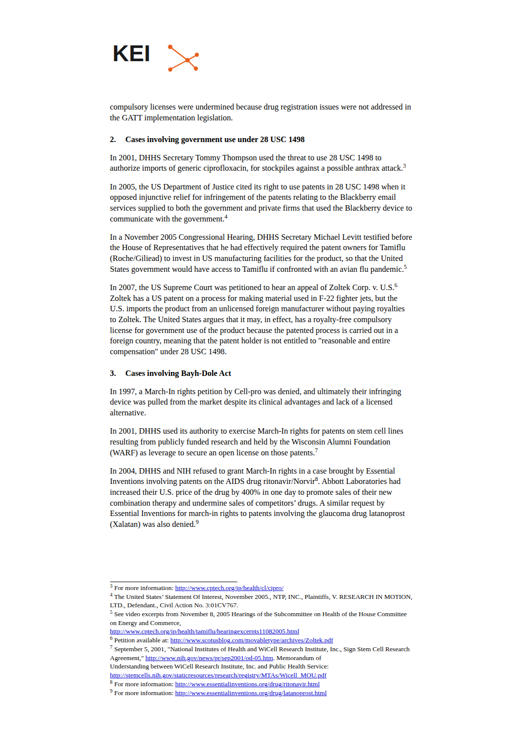KEI
compulsory licenses were undermined because drug registration issues were not addressed in the GATT implementation legislation.
2. Cases involving government use under 28 USC 1498
In 2001, DHHS Secretary Tommy Thompson used the threat to use 28 USC 1498 to authorize imports of generic ciprofloxacin, for stockpiles against a possible anthrax attack.3
In 2005, the US Department of Justice cited its right to use patents in 28 USC 1498 when it opposed injunctive relief for infringement of the patents relating to the Blackberry email services supplied to both the government and private firms that used the Blackberry device to communicate with the government.4
In a November 2005 Congressional Hearing, DHHS Secretary Michael Levitt testified before the House of Representatives that he had effectively required the patent owners for Tamiflu (Roche/Giliead) to invest in US manufacturing facilities for the product, so that the United States government would have access to Tamiflu if confronted with an avian flu pandemic.5
In 2007, the US Supreme Court was petitioned to hear an appeal of Zoltek Corp. v. U.S.6 Zoltek has a US patent on a process for making material used in F-22 fighter jets, but the U.S. imports the product from an unlicensed foreign manufacturer without paying royalties to Zoltek. The United States argues that it may, in effect, has a royalty-free compulsory license for government use of the product because the patented process is carried out in a foreign country, meaning that the patent holder is not entitled to "reasonable and entire compensation" under 28 USC 1498.
3. Cases involving Bayh-Dole Act
In 1997, a March-In rights petition by Cell-pro was denied, and ultimately their infringing device was pulled from the market despite its clinical advantages and lack of a licensed alternative.
In 2001, DHHS used its authority to exercise March-In rights for patents on stem cell lines resulting from publicly funded research and held by the Wisconsin Alumni Foundation (WARF) as leverage to secure an open license on those patents.7
In 2004, DHHS and NIH refused to grant March-In rights in a case brought by Essential Inventions involving patents on the AIDS drug ritonavir/Norvir8. Abbott Laboratories had increased their U.S. price of the drug by 400% in one day to promote sales of their new combination therapy and undermine sales of competitors’ drugs. A similar request by Essential Inventions for march-in rights to patents involving the glaucoma drug latanoprost (Xalatan) was also denied.9
3 For more information: http://www.cptech.org/ip/health/cl/cipro/
4 The United States’ Statement Of Interest, November 2005., NTP, INC., Plaintiffs, V. RESEARCH IN MOTION, LTD., Defendant., Civil Action No. 3:01CV767.
5 See video excerpts from November 8, 2005 Hearings of the Subcommittee on Health of the House Committee on Energy and Commerce,
http://www.cptech.org/ip/health/tamiflu/hearingexcerpts11082005.html
6 Petition available at: http://www.scotusblog.com/movabletype/archives/Zoltek.pdf
7 September 5, 2001, "National Institutes of Health and WiCell Research Institute, Inc., Sign Stem Cell Research Agreement," http://www.nih.gov/news/pr/sep2001/od-05.htm. Memorandum of
Understanding between WiCell Research Institute, Inc. and Public Health Service:
http://stemcells.nih.gov/staticresources/research/registry/MTAs/Wicell_MOU.pdf
8 For more information: http://www.essentialinventions.org/drug/ritonavir.html
9 For more information: http://www.essentialinventions.org/drug/latanoprost.html